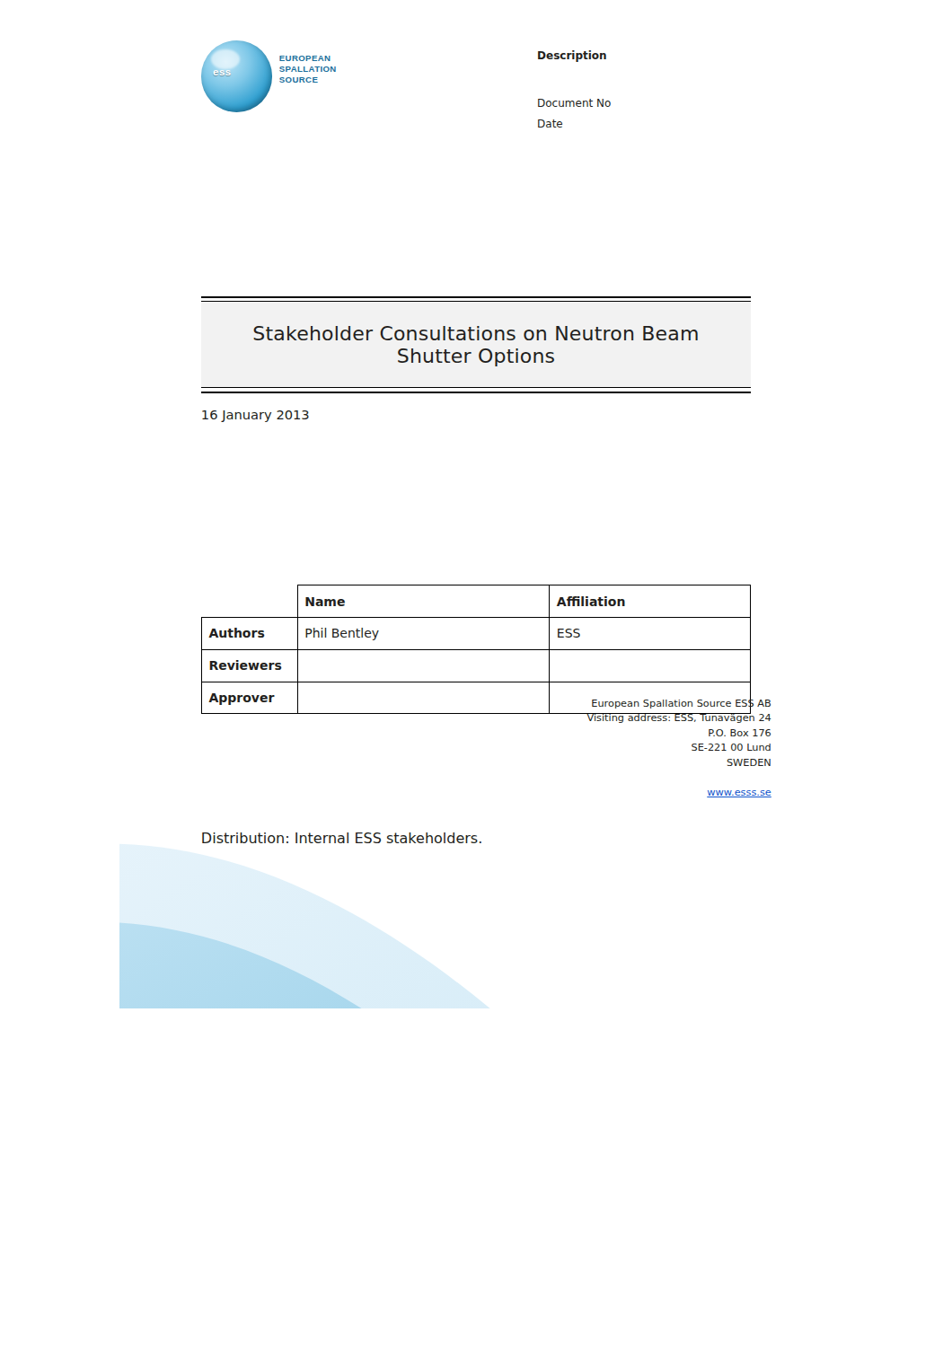ess
EUROPEAN
SPALLATION
SOURCE
Description
Document No
Date
Stakeholder Consultations on Neutron Beam Shutter Options
16 January 2013
| | Name | Affiliation |
| --- | --- | --- |
| Authors | Phil Bentley | ESS |
| Reviewers | | |
| Approver | | |
Distribution: Internal ESS stakeholders.
European Spallation Source ESS AB
Visiting address: ESS, Tunavägen 24
P.O. Box 176
SE-221 00 Lund
SWEDEN
www.esss.se